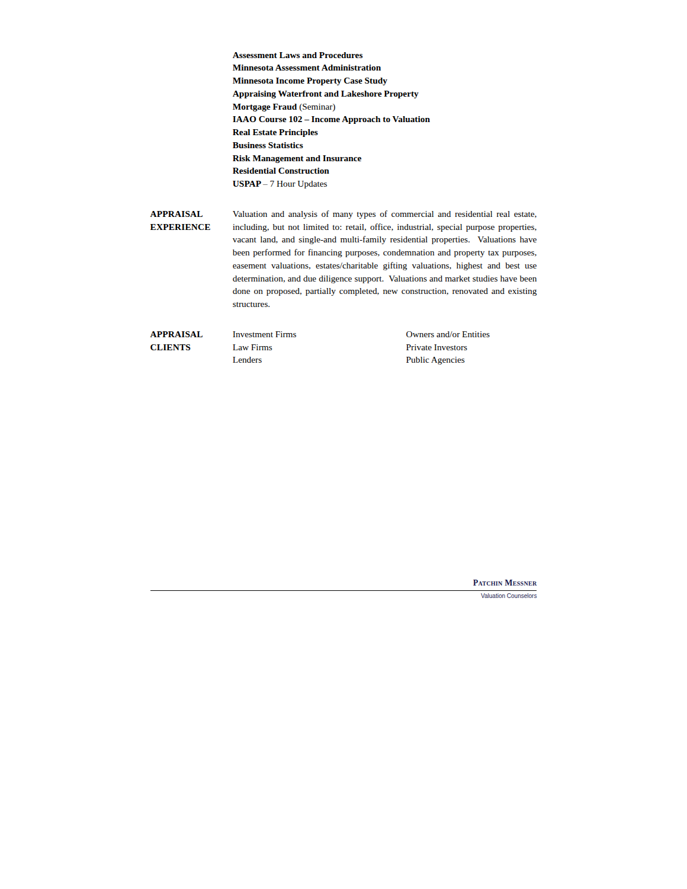Assessment Laws and Procedures
Minnesota Assessment Administration
Minnesota Income Property Case Study
Appraising Waterfront and Lakeshore Property
Mortgage Fraud (Seminar)
IAAO Course 102 – Income Approach to Valuation
Real Estate Principles
Business Statistics
Risk Management and Insurance
Residential Construction
USPAP – 7 Hour Updates
APPRAISALEXPERIENCE
Valuation and analysis of many types of commercial and residential real estate, including, but not limited to: retail, office, industrial, special purpose properties, vacant land, and single-and multi-family residential properties. Valuations have been performed for financing purposes, condemnation and property tax purposes, easement valuations, estates/charitable gifting valuations, highest and best use determination, and due diligence support. Valuations and market studies have been done on proposed, partially completed, new construction, renovated and existing structures.
APPRAISALCLIENTS
Investment Firms
Law Firms
Lenders
Owners and/or Entities
Private Investors
Public Agencies
Patchin Messner
Valuation Counselors